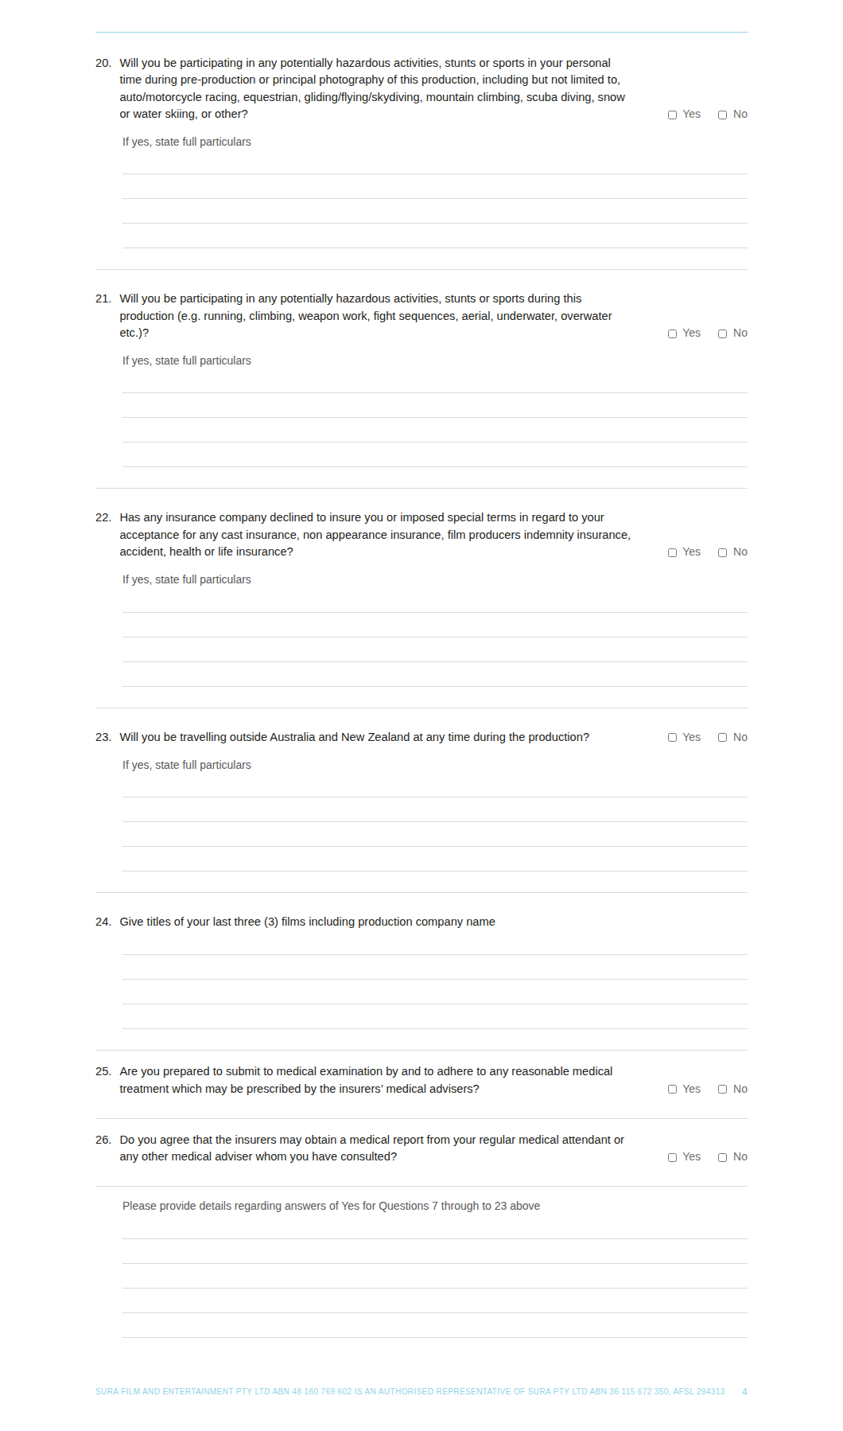20.
Will you be participating in any potentially hazardous activities, stunts or sports in your personal time during pre-production or principal photography of this production, including but not limited to, auto/motorcycle racing, equestrian, gliding/flying/skydiving, mountain climbing, scuba diving, snow or water skiing, or other?
Yes No
If yes, state full particulars
21.
Will you be participating in any potentially hazardous activities, stunts or sports during this production (e.g. running, climbing, weapon work, fight sequences, aerial, underwater, overwater etc.)?
Yes No
If yes, state full particulars
22.
Has any insurance company declined to insure you or imposed special terms in regard to your acceptance for any cast insurance, non appearance insurance, film producers indemnity insurance, accident, health or life insurance?
Yes No
If yes, state full particulars
23.
Will you be travelling outside Australia and New Zealand at any time during the production?
Yes No
If yes, state full particulars
24.
Give titles of your last three (3) films including production company name
25.
Are you prepared to submit to medical examination by and to adhere to any reasonable medical treatment which may be prescribed by the insurers’ medical advisers?
Yes No
26.
Do you agree that the insurers may obtain a medical report from your regular medical attendant or any other medical adviser whom you have consulted?
Yes No
Please provide details regarding answers of Yes for Questions 7 through to 23 above
SURA FILM AND ENTERTAINMENT PTY LTD ABN 48 160 769 602 IS AN AUTHORISED REPRESENTATIVE OF SURA PTY LTD ABN 36 115 672 350, AFSL 294313
4